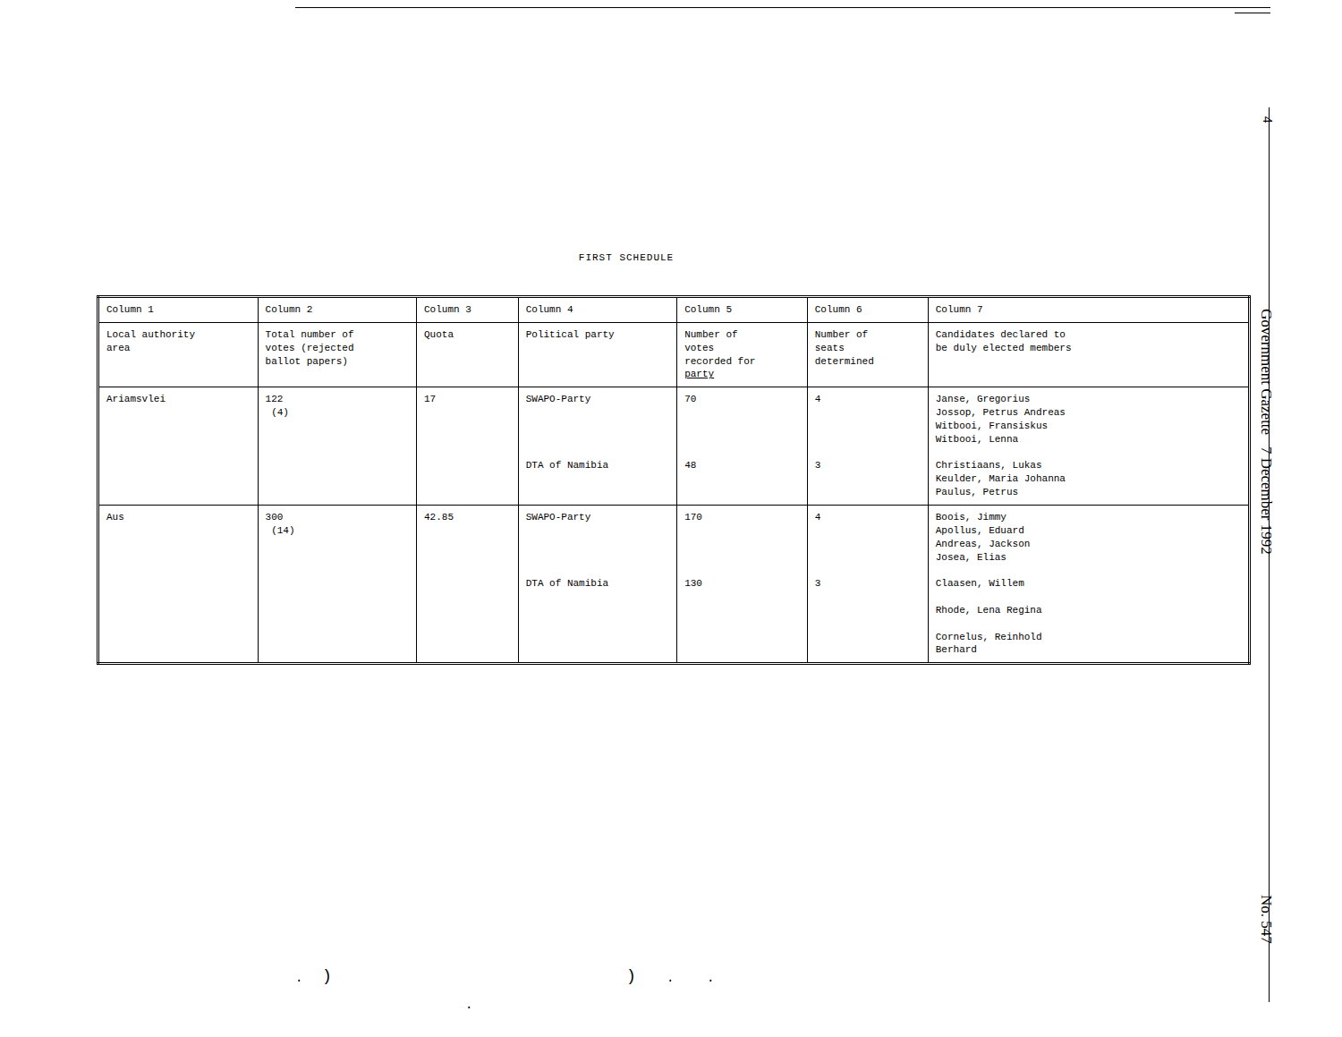4
Government Gazette 7 December 1992
No. 547
FIRST SCHEDULE
| Column 1 | Column 2 | Column 3 | Column 4 | Column 5 | Column 6 | Column 7 |
| Local authority area | Total number of votes (rejected ballot papers) | Quota | Political party | Number of votes recorded for party | Number of seats determined | Candidates declared to be duly elected members |
| Ariamsvlei | 122 (4) | 17 | SWAPO-Party DTA of Namibia | 70 48 | 4 3 | Janse, Gregorius Jossop, Petrus Andreas Witbooi, Fransiskus Witbooi, Lenna Christiaans, Lukas Keulder, Maria Johanna Paulus, Petrus |
| Aus | 300 (14) | 42.85 | SWAPO-Party DTA of Namibia | 170 130 | 4 3 | Boois, Jimmy Apollus, Eduard Andreas, Jackson Josea, Elias Claasen, Willem Rhode, Lena Regina Cornelus, Reinhold Berhard |
. ) ) . . .